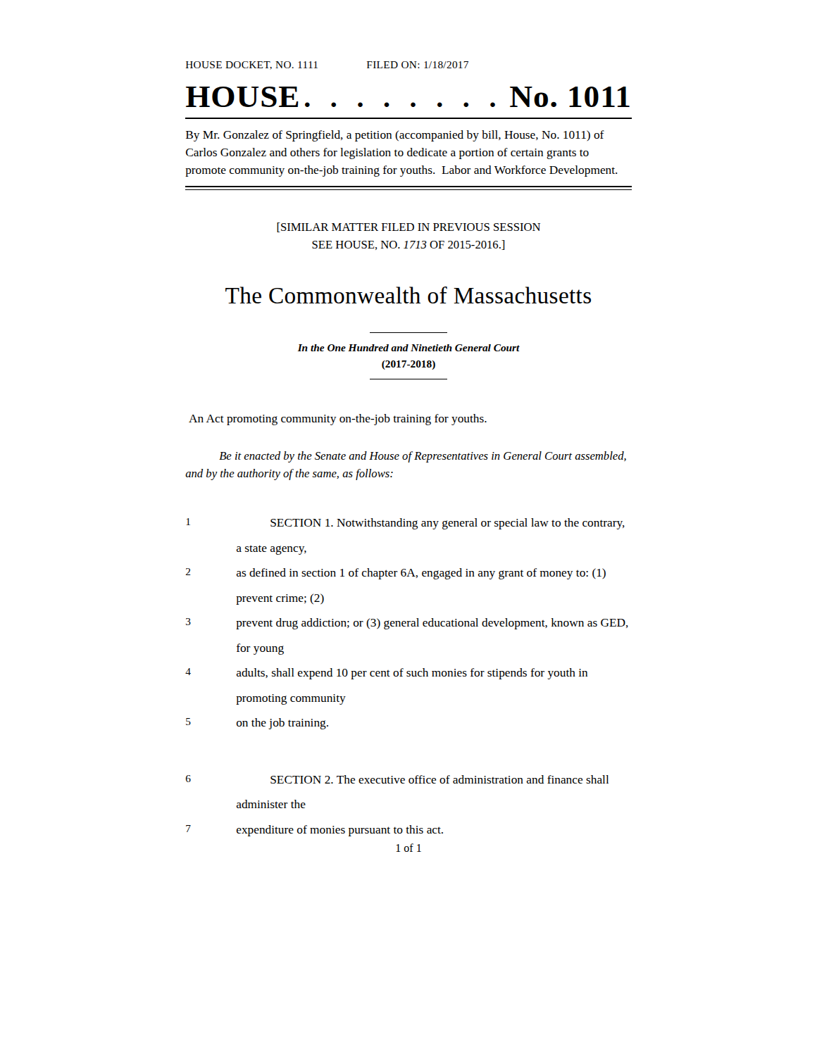HOUSE DOCKET, NO. 1111 FILED ON: 1/18/2017
HOUSE . . . . . . . . . . . . . . . No. 1011
By Mr. Gonzalez of Springfield, a petition (accompanied by bill, House, No. 1011) of Carlos Gonzalez and others for legislation to dedicate a portion of certain grants to promote community on-the-job training for youths. Labor and Workforce Development.
[SIMILAR MATTER FILED IN PREVIOUS SESSION
SEE HOUSE, NO. 1713 OF 2015-2016.]
The Commonwealth of Massachusetts
In the One Hundred and Ninetieth General Court
(2017-2018)
An Act promoting community on-the-job training for youths.
Be it enacted by the Senate and House of Representatives in General Court assembled, and by the authority of the same, as follows:
1 SECTION 1. Notwithstanding any general or special law to the contrary, a state agency,
2 as defined in section 1 of chapter 6A, engaged in any grant of money to: (1) prevent crime; (2)
3 prevent drug addiction; or (3) general educational development, known as GED, for young
4 adults, shall expend 10 per cent of such monies for stipends for youth in promoting community
5 on the job training.
6 SECTION 2. The executive office of administration and finance shall administer the
7 expenditure of monies pursuant to this act.
1 of 1